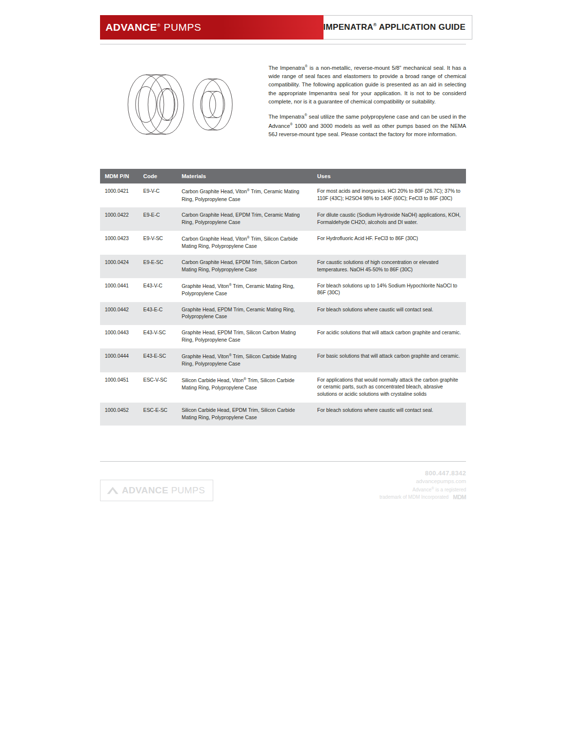ADVANCE® PUMPS
IMPENATRA® APPLICATION GUIDE
The Impenatra® is a non-metallic, reverse-mount 5/8” mechanical seal. It has a wide range of seal faces and elastomers to provide a broad range of chemical compatibility. The following application guide is presented as an aid in selecting the appropriate Impenantra seal for your application. It is not to be considerd complete, nor is it a guarantee of chemical compatibility or suitability.
The Impenatra® seal utilize the same polypropylene case and can be used in the Advance® 1000 and 3000 models as well as other pumps based on the NEMA 56J reverse-mount type seal. Please contact the factory for more information.
| MDM P/N | Code | Materials | Uses |
| --- | --- | --- | --- |
| 1000.0421 | E9-V-C | Carbon Graphite Head, Viton ® Trim, Ceramic Mating Ring, Polypropylene Case | For most acids and inorganics. HCl 20% to 80F (26.7C); 37% to 110F (43C); H2SO4 98% to 140F (60C); FeCl3 to 86F (30C) |
| 1000.0422 | E9-E-C | Carbon Graphite Head, EPDM Trim, Ceramic Mating Ring, Polypropylene Case | For dilute caustic (Sodium Hydroxide NaOH) applications, KOH, Formaldehyde CH2O, alcohols and DI water. |
| 1000.0423 | E9-V-SC | Carbon Graphite Head, Viton ® Trim, Silicon Carbide Mating Ring, Polypropylene Case | For Hydrofluoric Acid HF. FeCl3 to 86F (30C) |
| 1000.0424 | E9-E-SC | Carbon Graphite Head, EPDM Trim, Silicon Carbon Mating Ring, Polypropylene Case | For caustic solutions of high concentration or elevated temperatures. NaOH 45-50% to 86F (30C) |
| 1000.0441 | E43-V-C | Graphite Head, Viton ® Trim, Ceramic Mating Ring, Polypropylene Case | For bleach solutions up to 14% Sodium Hypochlorite NaOCl to 86F (30C) |
| 1000.0442 | E43-E-C | Graphite Head, EPDM Trim, Ceramic Mating Ring, Polypropylene Case | For bleach solutions where caustic will contact seal. |
| 1000.0443 | E43-V-SC | Graphite Head, EPDM Trim, Silicon Carbon Mating Ring, Polypropylene Case | For acidic solutions that will attack carbon graphite and ceramic. |
| 1000.0444 | E43-E-SC | Graphite Head, Viton ® Trim, Silicon Carbide Mating Ring, Polypropylene Case | For basic solutions that will attack carbon graphite and ceramic. |
| 1000.0451 | ESC-V-SC | Silicon Carbide Head, Viton ® Trim, Silicon Carbide Mating Ring, Polypropylene Case | For applications that would normally attack the carbon graphite or ceramic parts, such as concentrated bleach, abrasive solutions or acidic solutions with crystaline solids |
| 1000.0452 | ESC-E-SC | Silicon Carbide Head, EPDM Trim, Silicon Carbide Mating Ring, Polypropylene Case | For bleach solutions where caustic will contact seal. |
ADVANCE PUMPS
800.447.8342
advancepumps.com
Advance® is a registered
trademark of MDM Incorporated MDM